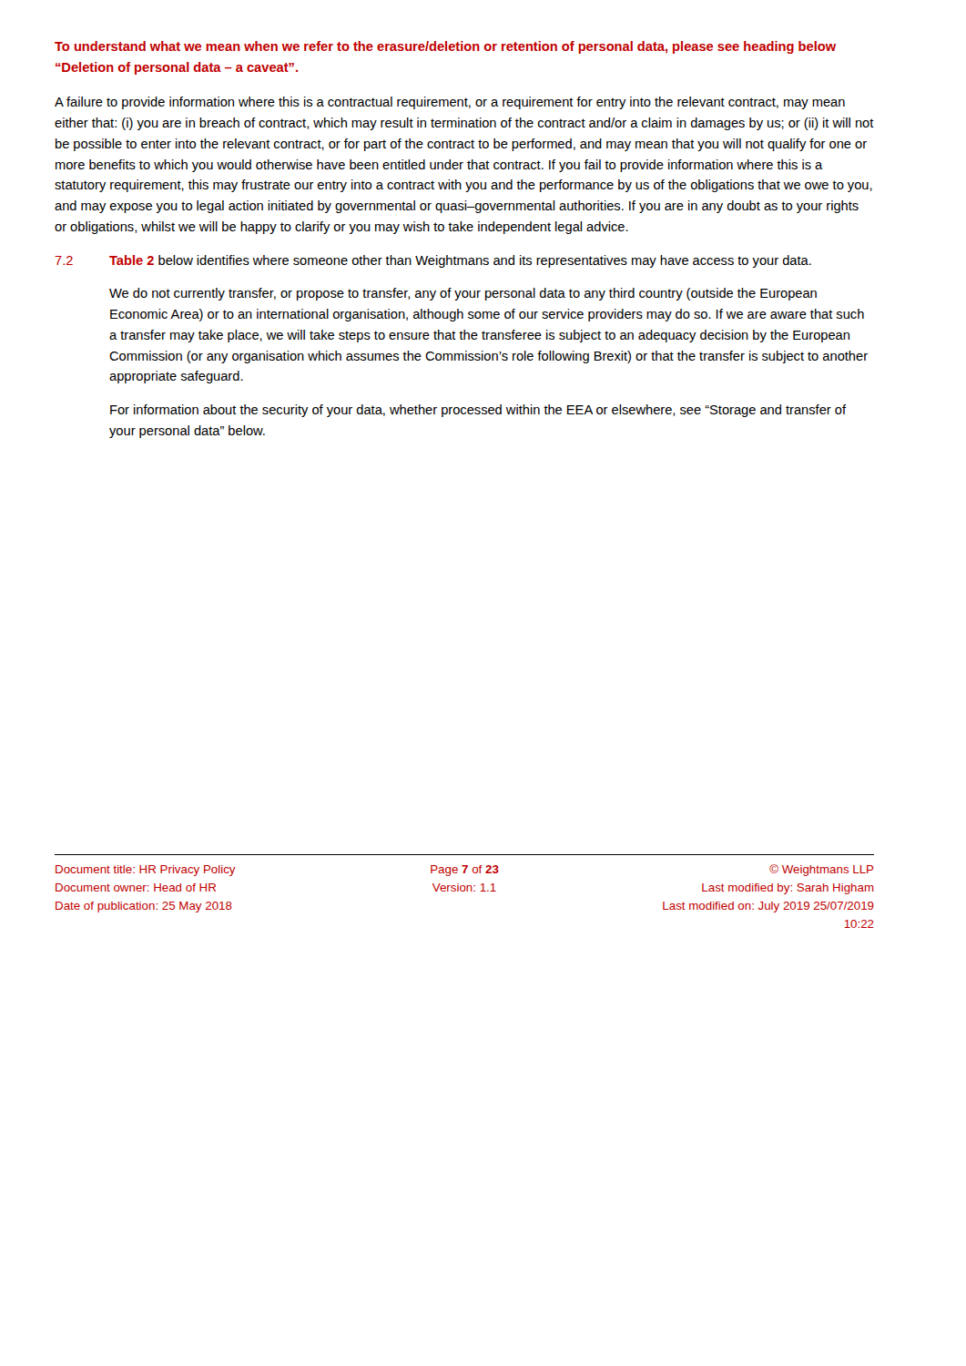To understand what we mean when we refer to the erasure/deletion or retention of personal data, please see heading below “Deletion of personal data – a caveat”.
A failure to provide information where this is a contractual requirement, or a requirement for entry into the relevant contract, may mean either that: (i) you are in breach of contract, which may result in termination of the contract and/or a claim in damages by us; or (ii) it will not be possible to enter into the relevant contract, or for part of the contract to be performed, and may mean that you will not qualify for one or more benefits to which you would otherwise have been entitled under that contract. If you fail to provide information where this is a statutory requirement, this may frustrate our entry into a contract with you and the performance by us of the obligations that we owe to you, and may expose you to legal action initiated by governmental or quasi–governmental authorities. If you are in any doubt as to your rights or obligations, whilst we will be happy to clarify or you may wish to take independent legal advice.
7.2
Table 2 below identifies where someone other than Weightmans and its representatives may have access to your data.
We do not currently transfer, or propose to transfer, any of your personal data to any third country (outside the European Economic Area) or to an international organisation, although some of our service providers may do so. If we are aware that such a transfer may take place, we will take steps to ensure that the transferee is subject to an adequacy decision by the European Commission (or any organisation which assumes the Commission’s role following Brexit) or that the transfer is subject to another appropriate safeguard.
For information about the security of your data, whether processed within the EEA or elsewhere, see “Storage and transfer of your personal data” below.
Document title: HR Privacy Policy
Document owner: Head of HR
Date of publication: 25 May 2018
Page 7 of 23
Version: 1.1
© Weightmans LLP
Last modified by: Sarah Higham
Last modified on: July 2019 25/07/2019
10:22